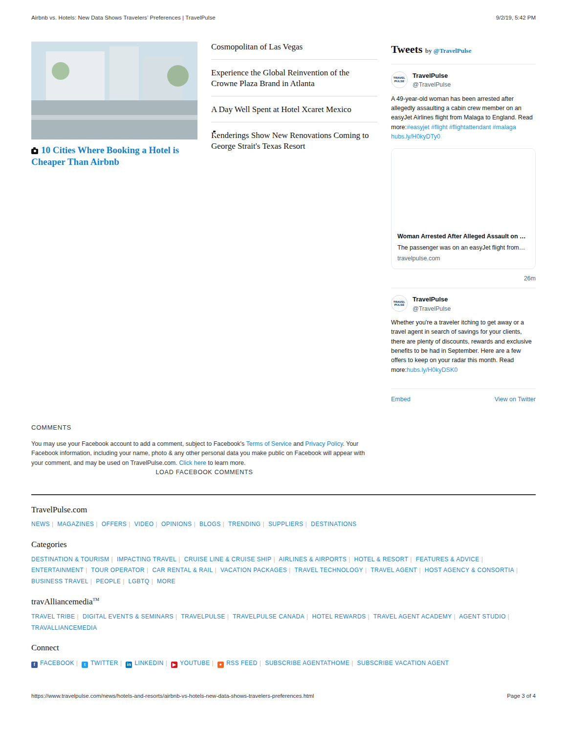Airbnb vs. Hotels: New Data Shows Travelers’ Preferences | TravelPulse
9/2/19, 5:42 PM
10 Cities Where Booking a Hotel is Cheaper Than Airbnb
Cosmopolitan of Las Vegas
Experience the Global Reinvention of the Crowne Plaza Brand in Atlanta
A Day Well Spent at Hotel Xcaret Mexico
Renderings Show New Renovations Coming to George Strait's Texas Resort
Tweets by @TravelPulse
TRAVEL
PULSE
TravelPulse
@TravelPulse
A 49-year-old woman has been arrested after allegedly assaulting a cabin crew member on an easyJet Airlines flight from Malaga to England. Read more:#easyjet #flight #flightattendant #malaga hubs.ly/H0kyDTy0
Woman Arrested After Alleged Assault on …
The passenger was on an easyJet flight from…
travelpulse.com
26m
TRAVEL
PULSE
TravelPulse
@TravelPulse
Whether you're a traveler itching to get away or a travel agent in search of savings for your clients, there are plenty of discounts, rewards and exclusive benefits to be had in September. Here are a few offers to keep on your radar this month. Read more:hubs.ly/H0kyDSK0
Embed View on Twitter
COMMENTS
You may use your Facebook account to add a comment, subject to Facebook's Terms of Service and Privacy Policy. Your Facebook information, including your name, photo & any other personal data you make public on Facebook will appear with your comment, and may be used on TravelPulse.com. Click here to learn more.
LOAD FACEBOOK COMMENTS
TravelPulse.com
NEWS| MAGAZINES| OFFERS| VIDEO| OPINIONS| BLOGS| TRENDING| SUPPLIERS| DESTINATIONS
Categories
DESTINATION & TOURISM| IMPACTING TRAVEL| CRUISE LINE & CRUISE SHIP| AIRLINES & AIRPORTS| HOTEL & RESORT| FEATURES & ADVICE| ENTERTAINMENT| TOUR OPERATOR| CAR RENTAL & RAIL| VACATION PACKAGES| TRAVEL TECHNOLOGY| TRAVEL AGENT| HOST AGENCY & CONSORTIA| BUSINESS TRAVEL| PEOPLE| LGBTQ| MORE
travAlliancemediaTM
TRAVEL TRIBE| DIGITAL EVENTS & SEMINARS| TRAVELPULSE| TRAVELPULSE CANADA| HOTEL REWARDS| TRAVEL AGENT ACADEMY| AGENT STUDIO| TRAVALLIANCEMEDIA
Connect
fFACEBOOK| tTWITTER| in LINKEDIN| ▶YOUTUBE| ●RSS FEED| SUBSCRIBE AGENTATHOME| SUBSCRIBE VACATION AGENT
https://www.travelpulse.com/news/hotels-and-resorts/airbnb-vs-hotels-new-data-shows-travelers-preferences.html Page 3 of 4